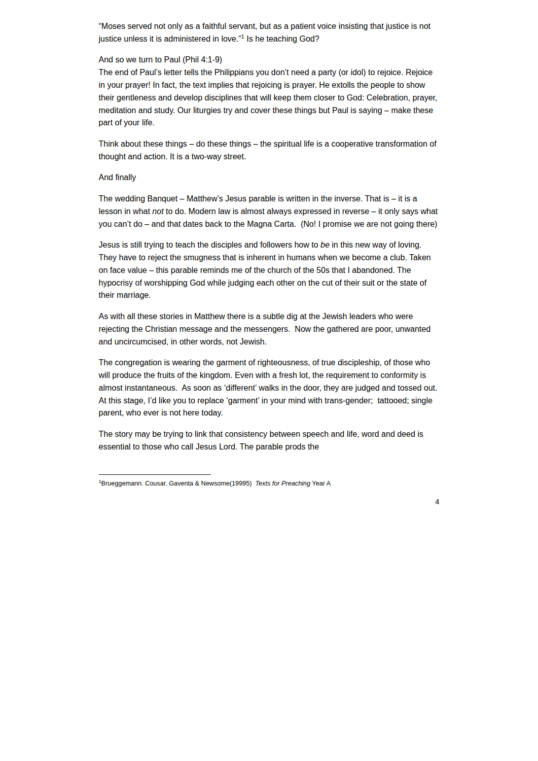“Moses served not only as a faithful servant, but as a patient voice insisting that justice is not justice unless it is administered in love.”1 Is he teaching God?
And so we turn to Paul (Phil 4:1-9)
The end of Paul’s letter tells the Philippians you don’t need a party (or idol) to rejoice. Rejoice in your prayer! In fact, the text implies that rejoicing is prayer. He extolls the people to show their gentleness and develop disciplines that will keep them closer to God: Celebration, prayer, meditation and study. Our liturgies try and cover these things but Paul is saying – make these part of your life.
Think about these things – do these things – the spiritual life is a cooperative transformation of thought and action. It is a two-way street.
And finally
The wedding Banquet – Matthew’s Jesus parable is written in the inverse. That is – it is a lesson in what not to do. Modern law is almost always expressed in reverse – it only says what you can’t do – and that dates back to the Magna Carta. (No! I promise we are not going there)
Jesus is still trying to teach the disciples and followers how to be in this new way of loving. They have to reject the smugness that is inherent in humans when we become a club. Taken on face value – this parable reminds me of the church of the 50s that I abandoned. The hypocrisy of worshipping God while judging each other on the cut of their suit or the state of their marriage.
As with all these stories in Matthew there is a subtle dig at the Jewish leaders who were rejecting the Christian message and the messengers. Now the gathered are poor, unwanted and uncircumcised, in other words, not Jewish.
The congregation is wearing the garment of righteousness, of true discipleship, of those who will produce the fruits of the kingdom. Even with a fresh lot, the requirement to conformity is almost instantaneous. As soon as ‘different’ walks in the door, they are judged and tossed out. At this stage, I’d like you to replace ‘garment’ in your mind with trans-gender; tattooed; single parent, who ever is not here today.
The story may be trying to link that consistency between speech and life, word and deed is essential to those who call Jesus Lord. The parable prods the
1 Brueggemann. Cousar. Gaventa & Newsome(19995) Texts for Preaching Year A
4